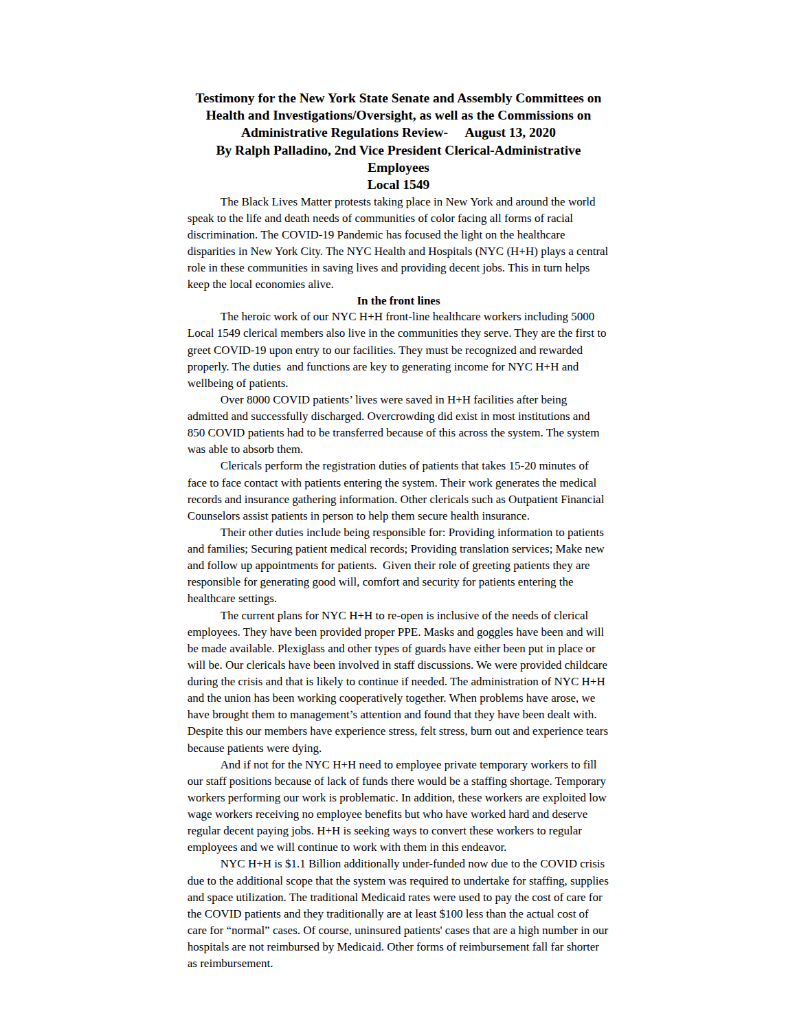Testimony for the New York State Senate and Assembly Committees on Health and Investigations/Oversight, as well as the Commissions on Administrative Regulations Review- August 13, 2020 By Ralph Palladino, 2nd Vice President Clerical-Administrative Employees Local 1549
The Black Lives Matter protests taking place in New York and around the world speak to the life and death needs of communities of color facing all forms of racial discrimination. The COVID-19 Pandemic has focused the light on the healthcare disparities in New York City. The NYC Health and Hospitals (NYC (H+H) plays a central role in these communities in saving lives and providing decent jobs. This in turn helps keep the local economies alive.
In the front lines
The heroic work of our NYC H+H front-line healthcare workers including 5000 Local 1549 clerical members also live in the communities they serve. They are the first to greet COVID-19 upon entry to our facilities. They must be recognized and rewarded properly. The duties and functions are key to generating income for NYC H+H and wellbeing of patients.
Over 8000 COVID patients’ lives were saved in H+H facilities after being admitted and successfully discharged. Overcrowding did exist in most institutions and 850 COVID patients had to be transferred because of this across the system. The system was able to absorb them.
Clericals perform the registration duties of patients that takes 15-20 minutes of face to face contact with patients entering the system. Their work generates the medical records and insurance gathering information. Other clericals such as Outpatient Financial Counselors assist patients in person to help them secure health insurance.
Their other duties include being responsible for: Providing information to patients and families; Securing patient medical records; Providing translation services; Make new and follow up appointments for patients. Given their role of greeting patients they are responsible for generating good will, comfort and security for patients entering the healthcare settings.
The current plans for NYC H+H to re-open is inclusive of the needs of clerical employees. They have been provided proper PPE. Masks and goggles have been and will be made available. Plexiglass and other types of guards have either been put in place or will be. Our clericals have been involved in staff discussions. We were provided childcare during the crisis and that is likely to continue if needed. The administration of NYC H+H and the union has been working cooperatively together. When problems have arose, we have brought them to management’s attention and found that they have been dealt with. Despite this our members have experience stress, felt stress, burn out and experience tears because patients were dying.
And if not for the NYC H+H need to employee private temporary workers to fill our staff positions because of lack of funds there would be a staffing shortage. Temporary workers performing our work is problematic. In addition, these workers are exploited low wage workers receiving no employee benefits but who have worked hard and deserve regular decent paying jobs. H+H is seeking ways to convert these workers to regular employees and we will continue to work with them in this endeavor.
NYC H+H is $1.1 Billion additionally under-funded now due to the COVID crisis due to the additional scope that the system was required to undertake for staffing, supplies and space utilization. The traditional Medicaid rates were used to pay the cost of care for the COVID patients and they traditionally are at least $100 less than the actual cost of care for “normal” cases. Of course, uninsured patients' cases that are a high number in our hospitals are not reimbursed by Medicaid. Other forms of reimbursement fall far shorter as reimbursement.